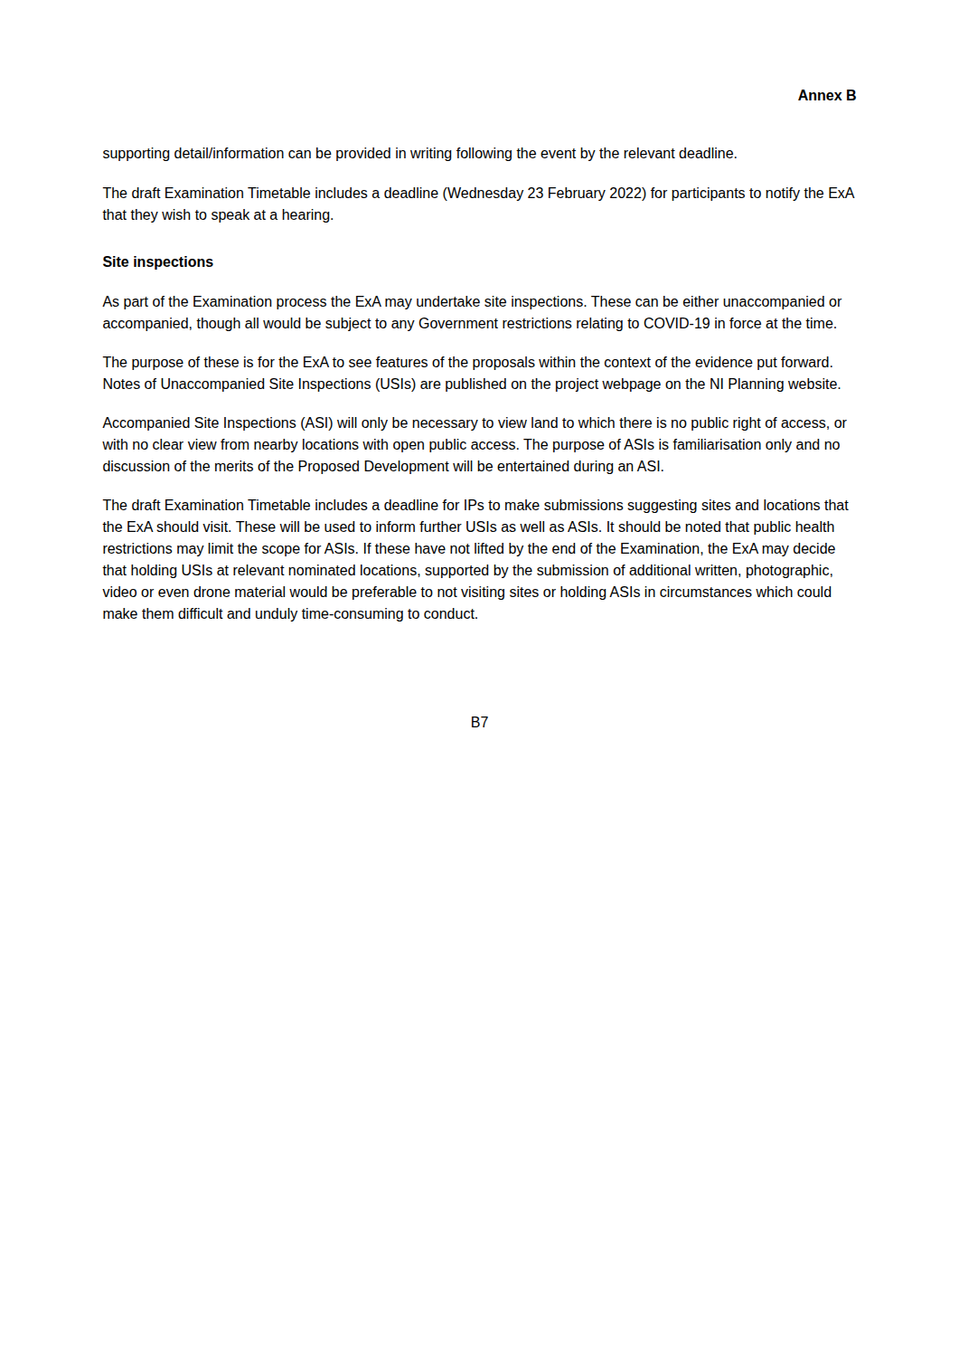Annex B
supporting detail/information can be provided in writing following the event by the relevant deadline.
The draft Examination Timetable includes a deadline (Wednesday 23 February 2022) for participants to notify the ExA that they wish to speak at a hearing.
Site inspections
As part of the Examination process the ExA may undertake site inspections. These can be either unaccompanied or accompanied, though all would be subject to any Government restrictions relating to COVID-19 in force at the time.
The purpose of these is for the ExA to see features of the proposals within the context of the evidence put forward. Notes of Unaccompanied Site Inspections (USIs) are published on the project webpage on the NI Planning website.
Accompanied Site Inspections (ASI) will only be necessary to view land to which there is no public right of access, or with no clear view from nearby locations with open public access. The purpose of ASIs is familiarisation only and no discussion of the merits of the Proposed Development will be entertained during an ASI.
The draft Examination Timetable includes a deadline for IPs to make submissions suggesting sites and locations that the ExA should visit. These will be used to inform further USIs as well as ASIs. It should be noted that public health restrictions may limit the scope for ASIs. If these have not lifted by the end of the Examination, the ExA may decide that holding USIs at relevant nominated locations, supported by the submission of additional written, photographic, video or even drone material would be preferable to not visiting sites or holding ASIs in circumstances which could make them difficult and unduly time-consuming to conduct.
B7